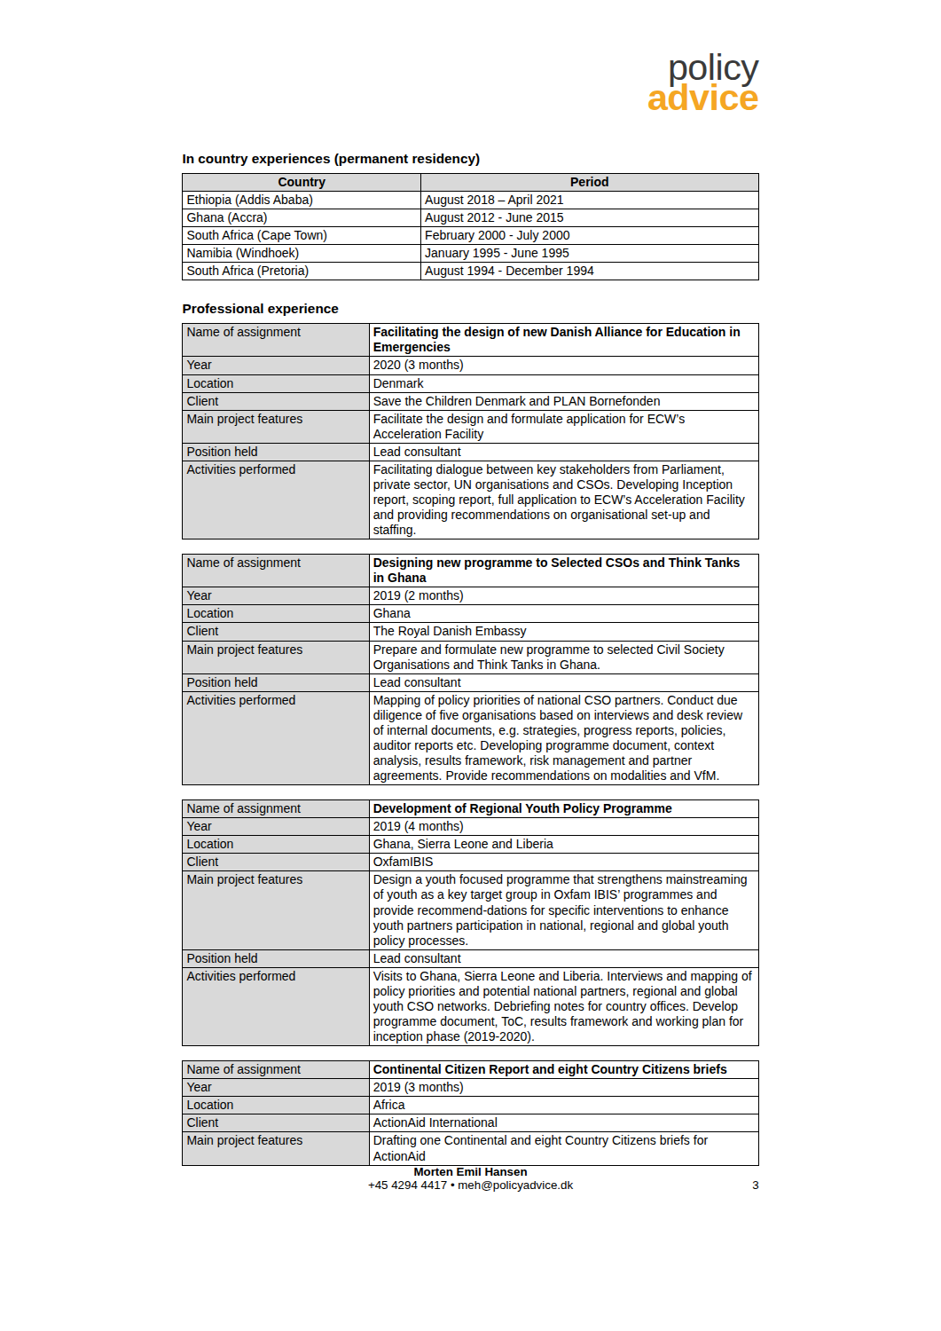policy advice
In country experiences (permanent residency)
| Country | Period |
| --- | --- |
| Ethiopia (Addis Ababa) | August 2018 – April 2021 |
| Ghana (Accra) | August 2012 - June 2015 |
| South Africa (Cape Town) | February 2000 - July 2000 |
| Namibia (Windhoek) | January 1995 - June 1995 |
| South Africa (Pretoria) | August 1994 - December 1994 |
Professional experience
| Name of assignment | Facilitating the design of new Danish Alliance for Education in Emergencies |
| Year | 2020 (3 months) |
| Location | Denmark |
| Client | Save the Children Denmark and PLAN Bornefonden |
| Main project features | Facilitate the design and formulate application for ECW’s Acceleration Facility |
| Position held | Lead consultant |
| Activities performed | Facilitating dialogue between key stakeholders from Parliament, private sector, UN organisations and CSOs. Developing Inception report, scoping report, full application to ECW’s Acceleration Facility and providing recommendations on organisational set-up and staffing. |
| Name of assignment | Designing new programme to Selected CSOs and Think Tanks in Ghana |
| Year | 2019 (2 months) |
| Location | Ghana |
| Client | The Royal Danish Embassy |
| Main project features | Prepare and formulate new programme to selected Civil Society Organisations and Think Tanks in Ghana. |
| Position held | Lead consultant |
| Activities performed | Mapping of policy priorities of national CSO partners. Conduct due diligence of five organisations based on interviews and desk review of internal documents, e.g. strategies, progress reports, policies, auditor reports etc. Developing programme document, context analysis, results framework, risk management and partner agreements. Provide recommendations on modalities and VfM. |
| Name of assignment | Development of Regional Youth Policy Programme |
| Year | 2019 (4 months) |
| Location | Ghana, Sierra Leone and Liberia |
| Client | OxfamIBIS |
| Main project features | Design a youth focused programme that strengthens mainstreaming of youth as a key target group in Oxfam IBIS’ programmes and provide recommend-dations for specific interventions to enhance youth partners participation in national, regional and global youth policy processes. |
| Position held | Lead consultant |
| Activities performed | Visits to Ghana, Sierra Leone and Liberia. Interviews and mapping of policy priorities and potential national partners, regional and global youth CSO networks. Debriefing notes for country offices. Develop programme document, ToC, results framework and working plan for inception phase (2019-2020). |
| Name of assignment | Continental Citizen Report and eight Country Citizens briefs |
| Year | 2019 (3 months) |
| Location | Africa |
| Client | ActionAid International |
| Main project features | Drafting one Continental and eight Country Citizens briefs for ActionAid |
Morten Emil Hansen
+45 4294 4417 • meh@policyadvice.dk
3